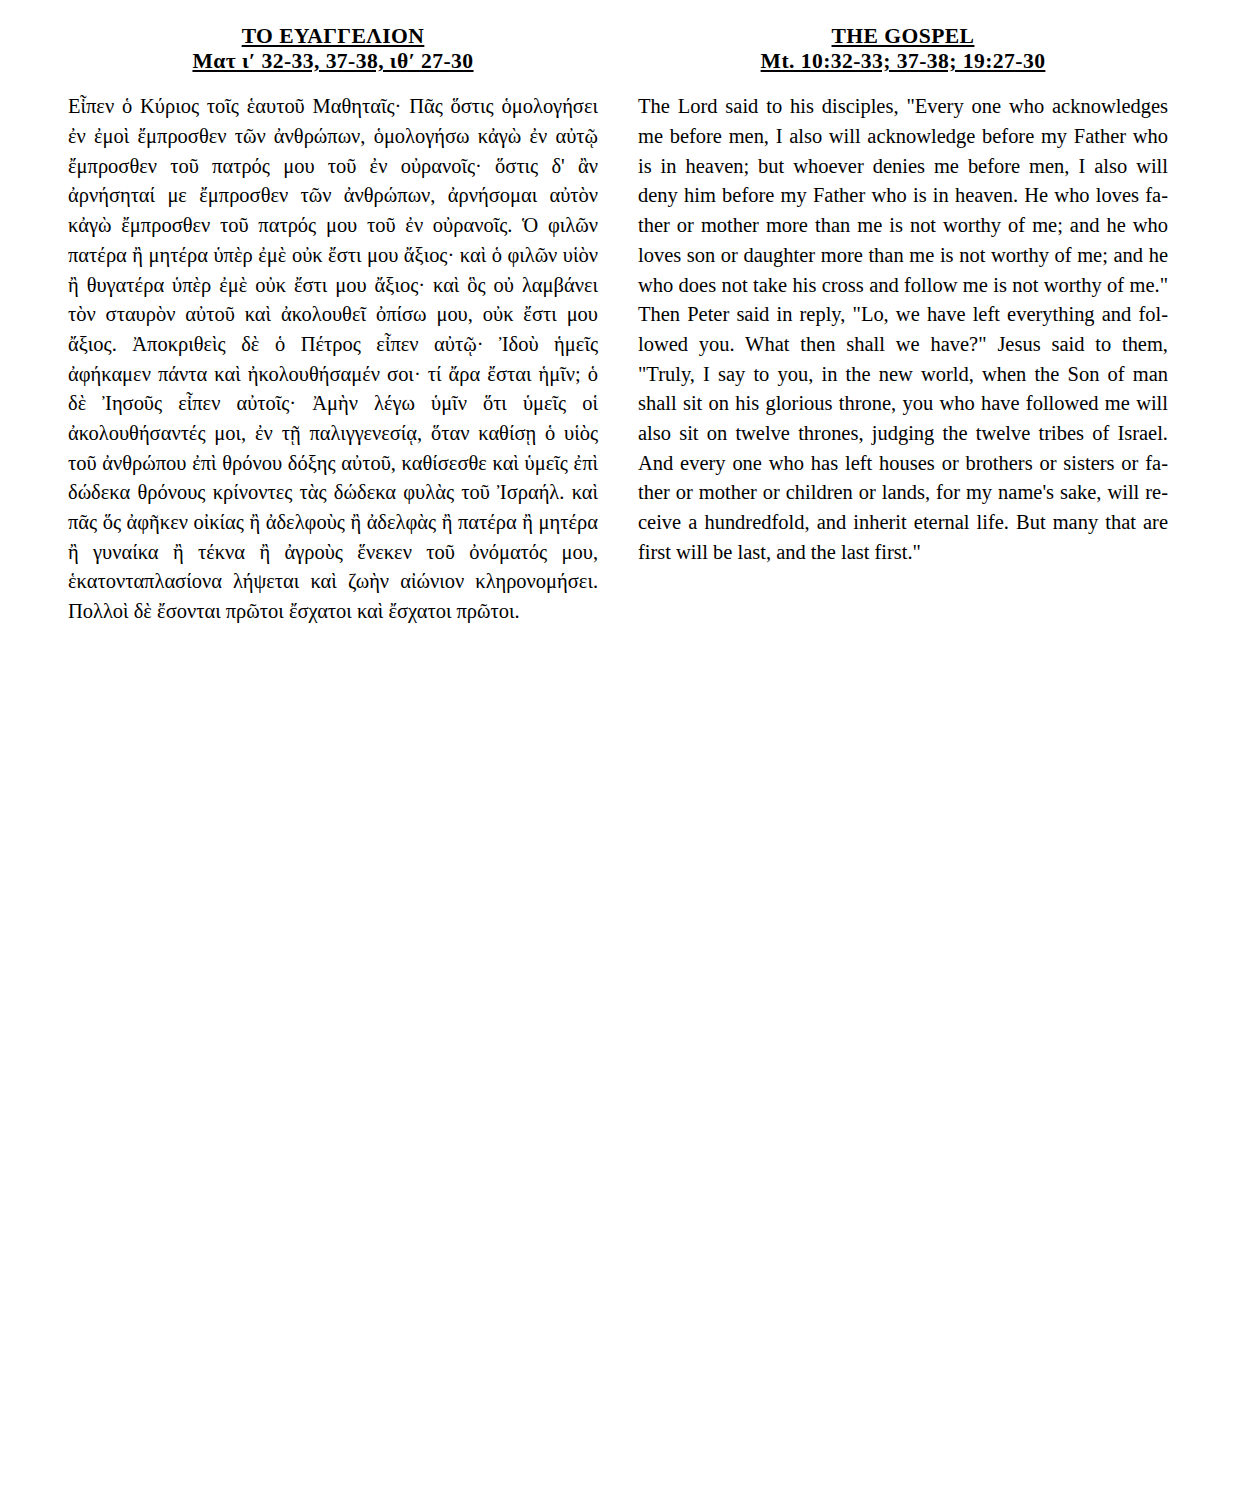ΤΟ ΕΥΑΓΓΕΛΙΟΝ Ματ ι′ 32-33, 37-38, ιθ′ 27-30
Εἶπεν ὁ Κύριος τοῖς ἑαυτοῦ Μαθηταῖς· Πᾶς ὅστις ὁμολογήσει ἐν ἐμοὶ ἔμπροσθεν τῶν ἀνθρώπων, ὁμολογήσω κἀγὼ ἐν αὐτῷ ἔμπροσθεν τοῦ πατρός μου τοῦ ἐν οὐρανοῖς· ὅστις δ' ἂν ἀρνήσηταί με ἔμπροσθεν τῶν ἀνθρώπων, ἀρνήσομαι αὐτὸν κἀγὼ ἔμπροσθεν τοῦ πατρός μου τοῦ ἐν οὐρανοῖς. Ὁ φιλῶν πατέρα ἢ μητέρα ὑπὲρ ἐμὲ οὐκ ἔστι μου ἄξιος· καὶ ὁ φιλῶν υἱὸν ἢ θυγατέρα ὑπὲρ ἐμὲ οὐκ ἔστι μου ἄξιος· καὶ ὃς οὐ λαμβάνει τὸν σταυρὸν αὐτοῦ καὶ ἀκολουθεῖ ὀπίσω μου, οὐκ ἔστι μου ἄξιος. Ἀποκριθεὶς δὲ ὁ Πέτρος εἶπεν αὐτῷ· Ἰδοὺ ἡμεῖς ἀφήκαμεν πάντα καὶ ἠκολουθήσαμέν σοι· τί ἄρα ἔσται ἡμῖν; ὁ δὲ Ἰησοῦς εἶπεν αὐτοῖς· Ἀμὴν λέγω ὑμῖν ὅτι ὑμεῖς οἱ ἀκολουθήσαντές μοι, ἐν τῇ παλιγγενεσίᾳ, ὅταν καθίσῃ ὁ υἱὸς τοῦ ἀνθρώπου ἐπὶ θρόνου δόξης αὐτοῦ, καθίσεσθε καὶ ὑμεῖς ἐπὶ δώδεκα θρόνους κρίνοντες τὰς δώδεκα φυλὰς τοῦ Ἰσραήλ. καὶ πᾶς ὅς ἀφῆκεν οἰκίας ἢ ἀδελφοὺς ἢ ἀδελφὰς ἢ πατέρα ἢ μητέρα ἢ γυναίκα ἢ τέκνα ἢ ἀγροὺς ἕνεκεν τοῦ ὀνόματός μου, ἑκατονταπλασίονα λήψεται καὶ ζωὴν αἰώνιον κληρονομήσει. Πολλοὶ δὲ ἔσονται πρῶτοι ἔσχατοι καὶ ἔσχατοι πρῶτοι.
THE GOSPEL Mt. 10:32-33; 37-38; 19:27-30
The Lord said to his disciples, "Every one who acknowledges me before men, I also will acknowledge before my Father who is in heaven; but whoever denies me before men, I also will deny him before my Father who is in heaven. He who loves father or mother more than me is not worthy of me; and he who loves son or daughter more than me is not worthy of me; and he who does not take his cross and follow me is not worthy of me." Then Peter said in reply, "Lo, we have left everything and followed you. What then shall we have?" Jesus said to them, "Truly, I say to you, in the new world, when the Son of man shall sit on his glorious throne, you who have followed me will also sit on twelve thrones, judging the twelve tribes of Israel. And every one who has left houses or brothers or sisters or father or mother or children or lands, for my name's sake, will receive a hundredfold, and inherit eternal life. But many that are first will be last, and the last first."